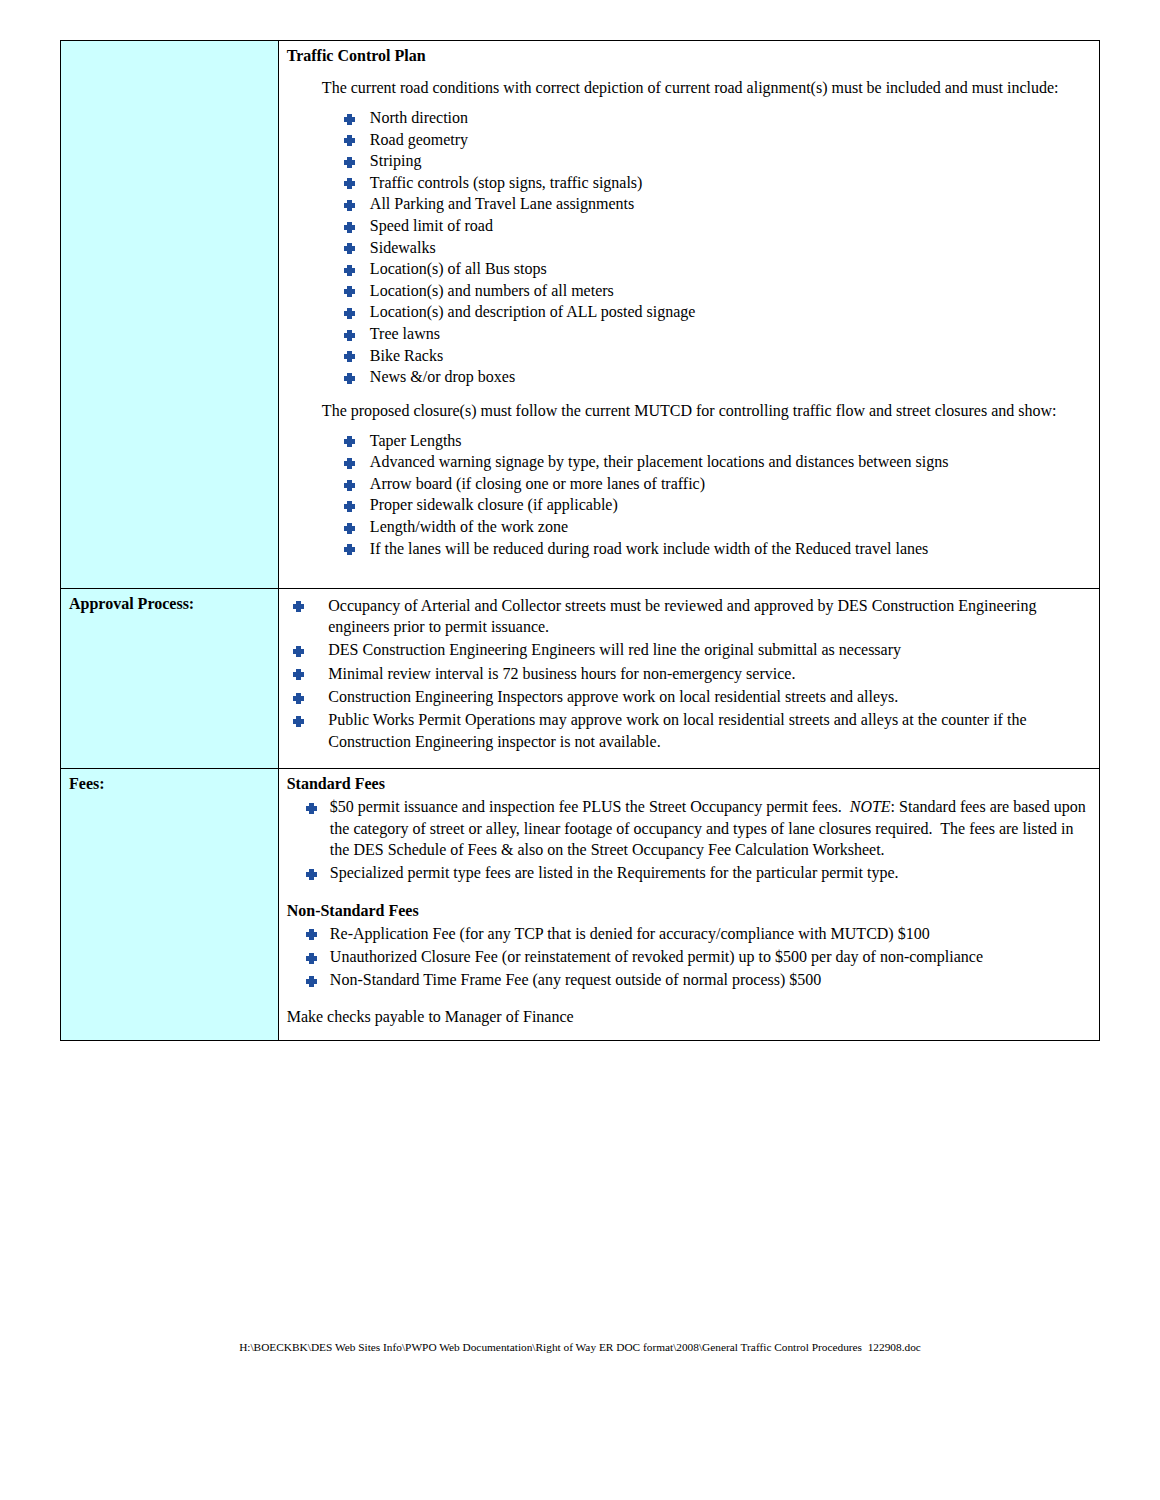| | Traffic Control Plan The current road conditions with correct depiction of current road alignment(s) must be included and must include: North direction Road geometry Striping Traffic controls (stop signs, traffic signals) All Parking and Travel Lane assignments Speed limit of road Sidewalks Location(s) of all Bus stops Location(s) and numbers of all meters Location(s) and description of ALL posted signage Tree lawns Bike Racks News &/or drop boxes The proposed closure(s) must follow the current MUTCD for controlling traffic flow and street closures and show: Taper Lengths Advanced warning signage by type, their placement locations and distances between signs Arrow board (if closing one or more lanes of traffic) Proper sidewalk closure (if applicable) Length/width of the work zone If the lanes will be reduced during road work include width of the Reduced travel lanes |
| Approval Process: | Occupancy of Arterial and Collector streets must be reviewed and approved by DES Construction Engineering engineers prior to permit issuance. DES Construction Engineering Engineers will red line the original submittal as necessary Minimal review interval is 72 business hours for non-emergency service. Construction Engineering Inspectors approve work on local residential streets and alleys. Public Works Permit Operations may approve work on local residential streets and alleys at the counter if the Construction Engineering inspector is not available. |
| Fees: | Standard Fees $50 permit issuance and inspection fee PLUS the Street Occupancy permit fees. NOTE : Standard fees are based upon the category of street or alley, linear footage of occupancy and types of lane closures required. The fees are listed in the DES Schedule of Fees & also on the Street Occupancy Fee Calculation Worksheet. Specialized permit type fees are listed in the Requirements for the particular permit type. Non-Standard Fees Re-Application Fee (for any TCP that is denied for accuracy/compliance with MUTCD) $100 Unauthorized Closure Fee (or reinstatement of revoked permit) up to $500 per day of non-compliance Non-Standard Time Frame Fee (any request outside of normal process) $500 Make checks payable to Manager of Finance |
H:\BOECKBK\DES Web Sites Info\PWPO Web Documentation\Right of Way ER DOC format\2008\General Traffic Control Procedures 122908.doc